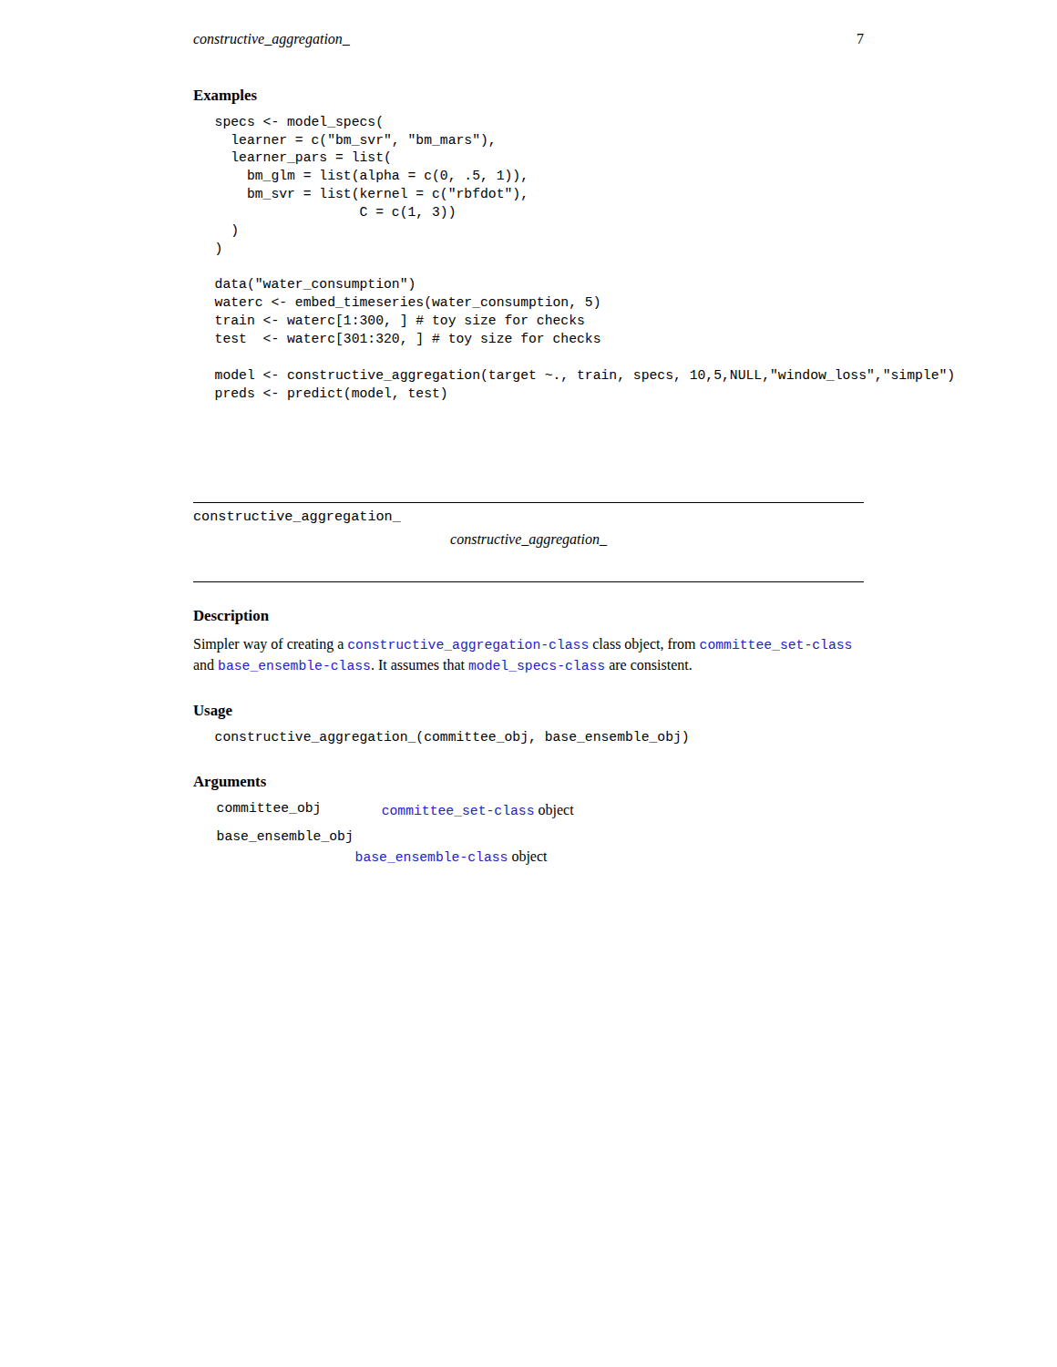constructive_aggregation_ 7
Examples
specs <- model_specs(
  learner = c("bm_svr", "bm_mars"),
  learner_pars = list(
    bm_glm = list(alpha = c(0, .5, 1)),
    bm_svr = list(kernel = c("rbfdot"),
                  C = c(1, 3))
  )
)

data("water_consumption")
waterc <- embed_timeseries(water_consumption, 5)
train <- waterc[1:300, ] # toy size for checks
test  <- waterc[301:320, ] # toy size for checks

model <- constructive_aggregation(target ~., train, specs, 10,5,NULL,"window_loss","simple")
preds <- predict(model, test)
constructive_aggregation_
constructive_aggregation_
Description
Simpler way of creating a constructive_aggregation-class class object, from committee_set-class and base_ensemble-class. It assumes that model_specs-class are consistent.
Usage
constructive_aggregation_(committee_obj, base_ensemble_obj)
Arguments
committee_obj committee_set-class object
base_ensemble_obj
base_ensemble-class object